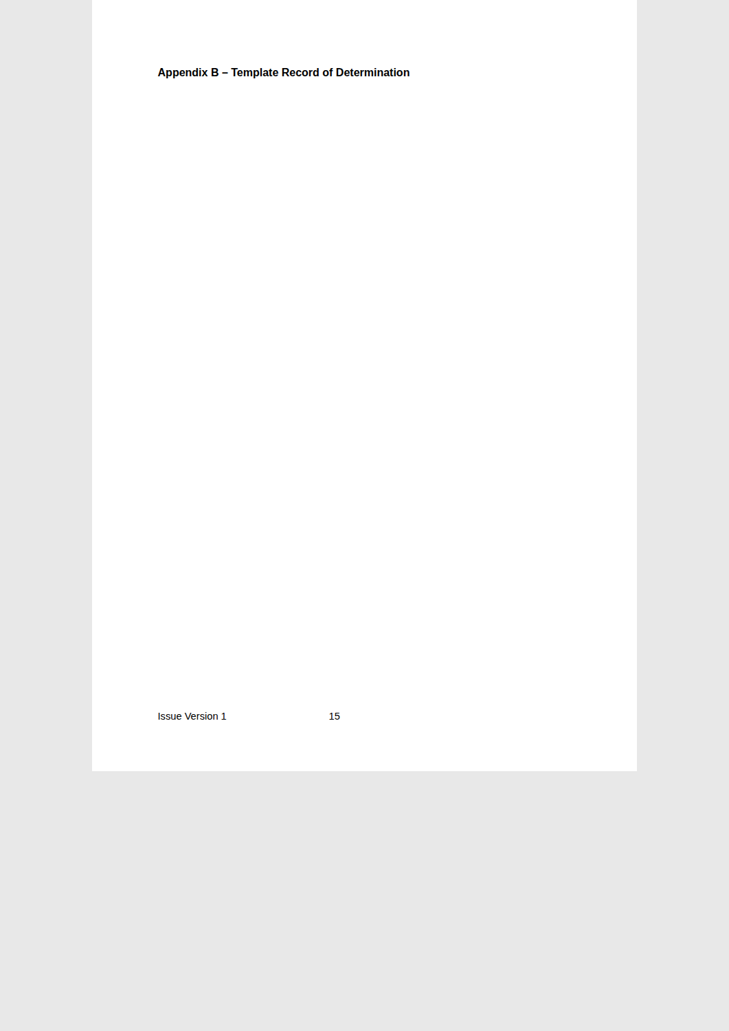Appendix B – Template Record of Determination
Issue Version 1 15